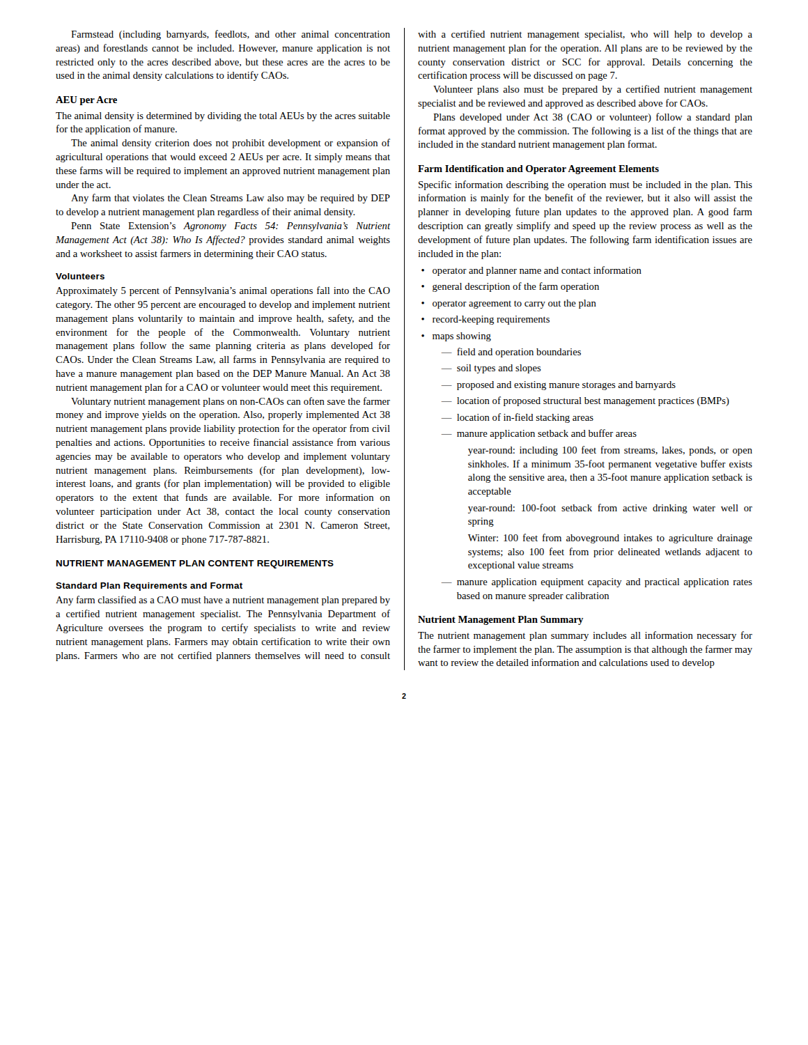Farmstead (including barnyards, feedlots, and other animal concentration areas) and forestlands cannot be included. However, manure application is not restricted only to the acres described above, but these acres are the acres to be used in the animal density calculations to identify CAOs.
AEU per Acre
The animal density is determined by dividing the total AEUs by the acres suitable for the application of manure.
The animal density criterion does not prohibit development or expansion of agricultural operations that would exceed 2 AEUs per acre. It simply means that these farms will be required to implement an approved nutrient management plan under the act.
Any farm that violates the Clean Streams Law also may be required by DEP to develop a nutrient management plan regardless of their animal density.
Penn State Extension’s Agronomy Facts 54: Pennsylvania’s Nutrient Management Act (Act 38): Who Is Affected? provides standard animal weights and a worksheet to assist farmers in determining their CAO status.
Volunteers
Approximately 5 percent of Pennsylvania’s animal operations fall into the CAO category. The other 95 percent are encouraged to develop and implement nutrient management plans voluntarily to maintain and improve health, safety, and the environment for the people of the Commonwealth. Voluntary nutrient management plans follow the same planning criteria as plans developed for CAOs. Under the Clean Streams Law, all farms in Pennsylvania are required to have a manure management plan based on the DEP Manure Manual. An Act 38 nutrient management plan for a CAO or volunteer would meet this requirement.
Voluntary nutrient management plans on non-CAOs can often save the farmer money and improve yields on the operation. Also, properly implemented Act 38 nutrient management plans provide liability protection for the operator from civil penalties and actions. Opportunities to receive financial assistance from various agencies may be available to operators who develop and implement voluntary nutrient management plans. Reimbursements (for plan development), low-interest loans, and grants (for plan implementation) will be provided to eligible operators to the extent that funds are available. For more information on volunteer participation under Act 38, contact the local county conservation district or the State Conservation Commission at 2301 N. Cameron Street, Harrisburg, PA 17110-9408 or phone 717-787-8821.
Nutrient Management Plan Content Requirements
Standard Plan Requirements and Format
Any farm classified as a CAO must have a nutrient management plan prepared by a certified nutrient management specialist. The Pennsylvania Department of Agriculture oversees the program to certify specialists to write and review nutrient management plans. Farmers may obtain certification to write their own plans. Farmers who are not certified planners themselves will need to consult with a certified nutrient management specialist, who will help to develop a nutrient management plan for the operation. All plans are to be reviewed by the county conservation district or SCC for approval. Details concerning the certification process will be discussed on page 7.
Volunteer plans also must be prepared by a certified nutrient management specialist and be reviewed and approved as described above for CAOs.
Plans developed under Act 38 (CAO or volunteer) follow a standard plan format approved by the commission. The following is a list of the things that are included in the standard nutrient management plan format.
Farm Identification and Operator Agreement Elements
Specific information describing the operation must be included in the plan. This information is mainly for the benefit of the reviewer, but it also will assist the planner in developing future plan updates to the approved plan. A good farm description can greatly simplify and speed up the review process as well as the development of future plan updates. The following farm identification issues are included in the plan:
operator and planner name and contact information
general description of the farm operation
operator agreement to carry out the plan
record-keeping requirements
maps showing
field and operation boundaries
soil types and slopes
proposed and existing manure storages and barnyards
location of proposed structural best management practices (BMPs)
location of in-field stacking areas
manure application setback and buffer areas year-round: including 100 feet from streams, lakes, ponds, or open sinkholes. If a minimum 35-foot permanent vegetative buffer exists along the sensitive area, then a 35-foot manure application setback is acceptable year-round: 100-foot setback from active drinking water well or spring Winter: 100 feet from aboveground intakes to agriculture drainage systems; also 100 feet from prior delineated wetlands adjacent to exceptional value streams
manure application equipment capacity and practical application rates based on manure spreader calibration
Nutrient Management Plan Summary
The nutrient management plan summary includes all information necessary for the farmer to implement the plan. The assumption is that although the farmer may want to review the detailed information and calculations used to develop
2